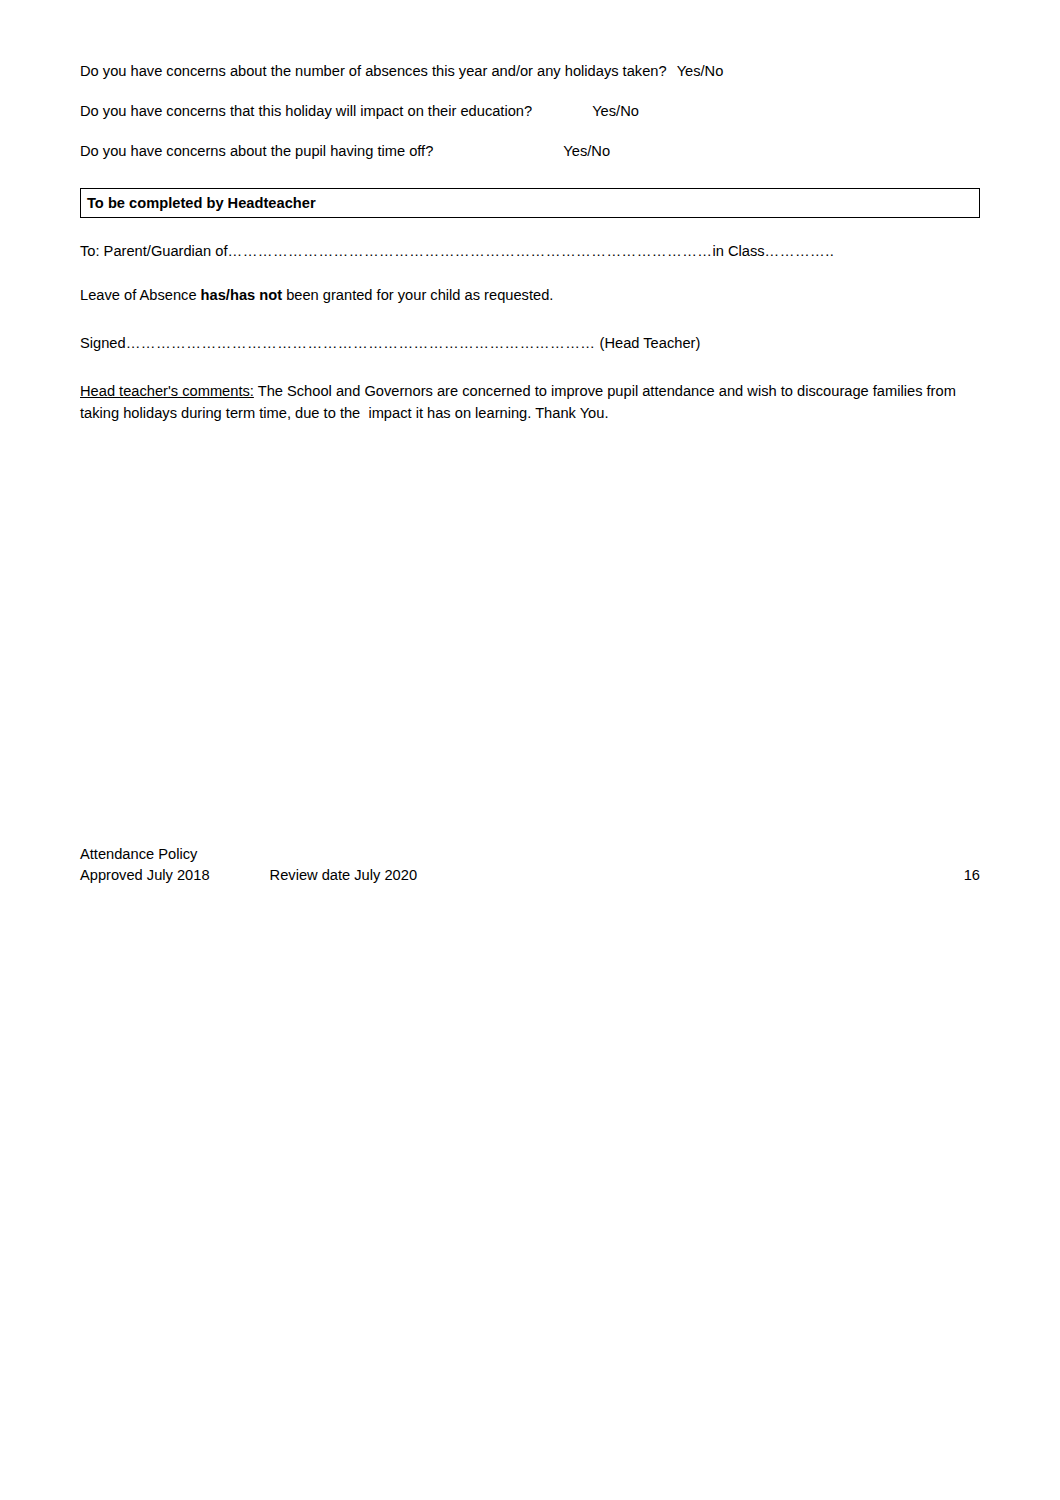Do you have concerns about the number of absences this year and/or any holidays taken? Yes/No
Do you have concerns that this holiday will impact on their education? Yes/No
Do you have concerns about the pupil having time off? Yes/No
To be completed by Headteacher
To: Parent/Guardian of……………………………………………………………………………………in Class…………..
Leave of Absence has/has not been granted for your child as requested.
Signed………………………………………………………………………………… (Head Teacher)
Head teacher's comments: The School and Governors are concerned to improve pupil attendance and wish to discourage families from taking holidays during term time, due to the impact it has on learning. Thank You.
Attendance Policy
Approved July 2018Review date July 2020
16